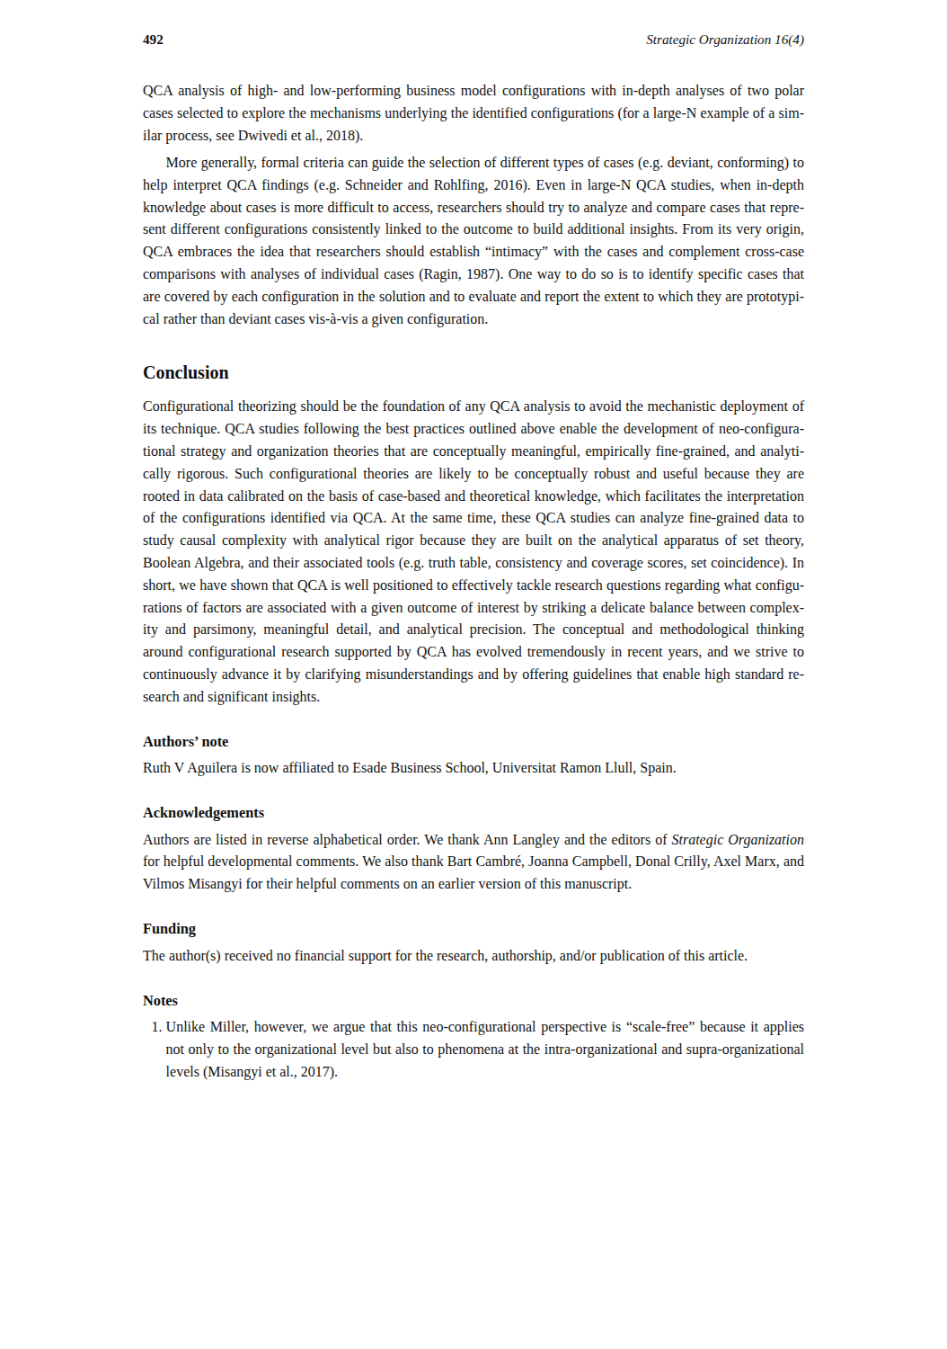492 Strategic Organization 16(4)
QCA analysis of high- and low-performing business model configurations with in-depth analyses of two polar cases selected to explore the mechanisms underlying the identified configurations (for a large-N example of a similar process, see Dwivedi et al., 2018).
More generally, formal criteria can guide the selection of different types of cases (e.g. deviant, conforming) to help interpret QCA findings (e.g. Schneider and Rohlfing, 2016). Even in large-N QCA studies, when in-depth knowledge about cases is more difficult to access, researchers should try to analyze and compare cases that represent different configurations consistently linked to the outcome to build additional insights. From its very origin, QCA embraces the idea that researchers should establish “intimacy” with the cases and complement cross-case comparisons with analyses of individual cases (Ragin, 1987). One way to do so is to identify specific cases that are covered by each configuration in the solution and to evaluate and report the extent to which they are prototypical rather than deviant cases vis-à-vis a given configuration.
Conclusion
Configurational theorizing should be the foundation of any QCA analysis to avoid the mechanistic deployment of its technique. QCA studies following the best practices outlined above enable the development of neo-configurational strategy and organization theories that are conceptually meaningful, empirically fine-grained, and analytically rigorous. Such configurational theories are likely to be conceptually robust and useful because they are rooted in data calibrated on the basis of case-based and theoretical knowledge, which facilitates the interpretation of the configurations identified via QCA. At the same time, these QCA studies can analyze fine-grained data to study causal complexity with analytical rigor because they are built on the analytical apparatus of set theory, Boolean Algebra, and their associated tools (e.g. truth table, consistency and coverage scores, set coincidence). In short, we have shown that QCA is well positioned to effectively tackle research questions regarding what configurations of factors are associated with a given outcome of interest by striking a delicate balance between complexity and parsimony, meaningful detail, and analytical precision. The conceptual and methodological thinking around configurational research supported by QCA has evolved tremendously in recent years, and we strive to continuously advance it by clarifying misunderstandings and by offering guidelines that enable high standard research and significant insights.
Authors’ note
Ruth V Aguilera is now affiliated to Esade Business School, Universitat Ramon Llull, Spain.
Acknowledgements
Authors are listed in reverse alphabetical order. We thank Ann Langley and the editors of Strategic Organization for helpful developmental comments. We also thank Bart Cambré, Joanna Campbell, Donal Crilly, Axel Marx, and Vilmos Misangyi for their helpful comments on an earlier version of this manuscript.
Funding
The author(s) received no financial support for the research, authorship, and/or publication of this article.
Notes
Unlike Miller, however, we argue that this neo-configurational perspective is “scale-free” because it applies not only to the organizational level but also to phenomena at the intra-organizational and supra-organizational levels (Misangyi et al., 2017).